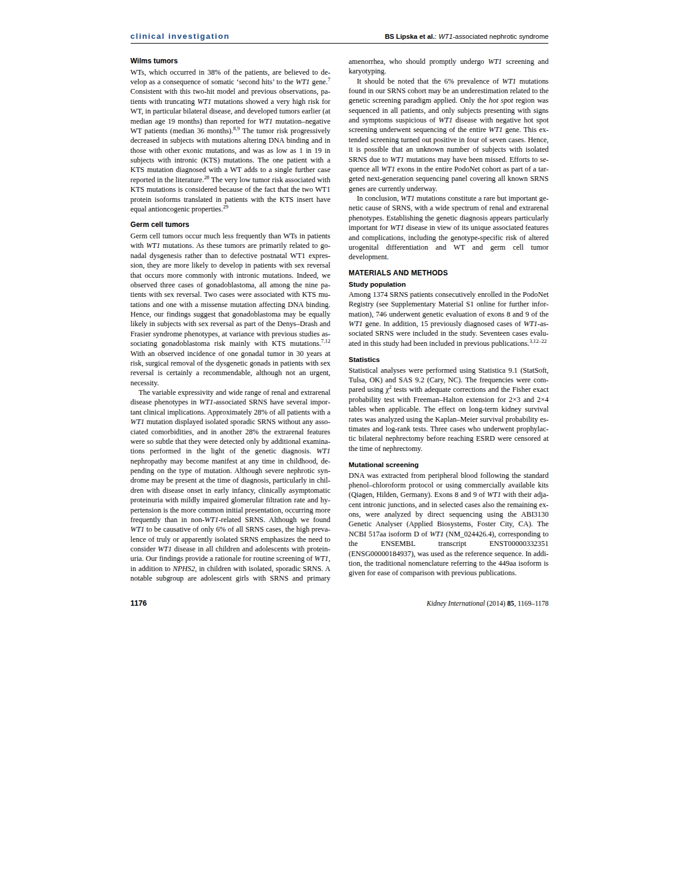clinical investigation
BS Lipska et al.: WT1-associated nephrotic syndrome
Wilms tumors
WTs, which occurred in 38% of the patients, are believed to develop as a consequence of somatic ‘second hits’ to the WT1 gene.7 Consistent with this two-hit model and previous observations, patients with truncating WT1 mutations showed a very high risk for WT, in particular bilateral disease, and developed tumors earlier (at median age 19 months) than reported for WT1 mutation–negative WT patients (median 36 months).8,9 The tumor risk progressively decreased in subjects with mutations altering DNA binding and in those with other exonic mutations, and was as low as 1 in 19 in subjects with intronic (KTS) mutations. The one patient with a KTS mutation diagnosed with a WT adds to a single further case reported in the literature.28 The very low tumor risk associated with KTS mutations is considered because of the fact that the two WT1 protein isoforms translated in patients with the KTS insert have equal antioncogenic properties.29
Germ cell tumors
Germ cell tumors occur much less frequently than WTs in patients with WT1 mutations. As these tumors are primarily related to gonadal dysgenesis rather than to defective postnatal WT1 expression, they are more likely to develop in patients with sex reversal that occurs more commonly with intronic mutations. Indeed, we observed three cases of gonadoblastoma, all among the nine patients with sex reversal. Two cases were associated with KTS mutations and one with a missense mutation affecting DNA binding. Hence, our findings suggest that gonadoblastoma may be equally likely in subjects with sex reversal as part of the Denys–Drash and Frasier syndrome phenotypes, at variance with previous studies associating gonadoblastoma risk mainly with KTS mutations.7,12 With an observed incidence of one gonadal tumor in 30 years at risk, surgical removal of the dysgenetic gonads in patients with sex reversal is certainly a recommendable, although not an urgent, necessity.
The variable expressivity and wide range of renal and extrarenal disease phenotypes in WT1-associated SRNS have several important clinical implications. Approximately 28% of all patients with a WT1 mutation displayed isolated sporadic SRNS without any associated comorbidities, and in another 28% the extrarenal features were so subtle that they were detected only by additional examinations performed in the light of the genetic diagnosis. WT1 nephropathy may become manifest at any time in childhood, depending on the type of mutation. Although severe nephrotic syndrome may be present at the time of diagnosis, particularly in children with disease onset in early infancy, clinically asymptomatic proteinuria with mildly impaired glomerular filtration rate and hypertension is the more common initial presentation, occurring more frequently than in non-WT1-related SRNS. Although we found WT1 to be causative of only 6% of all SRNS cases, the high prevalence of truly or apparently isolated SRNS emphasizes the need to consider WT1 disease in all children and adolescents with proteinuria. Our findings provide a rationale for routine screening of WT1, in addition to NPHS2, in children with isolated, sporadic SRNS. A notable subgroup are adolescent girls with SRNS and primary amenorrhea, who should promptly undergo WT1 screening and karyotyping.
It should be noted that the 6% prevalence of WT1 mutations found in our SRNS cohort may be an underestimation related to the genetic screening paradigm applied. Only the hot spot region was sequenced in all patients, and only subjects presenting with signs and symptoms suspicious of WT1 disease with negative hot spot screening underwent sequencing of the entire WT1 gene. This extended screening turned out positive in four of seven cases. Hence, it is possible that an unknown number of subjects with isolated SRNS due to WT1 mutations may have been missed. Efforts to sequence all WT1 exons in the entire PodoNet cohort as part of a targeted next-generation sequencing panel covering all known SRNS genes are currently underway.
In conclusion, WT1 mutations constitute a rare but important genetic cause of SRNS, with a wide spectrum of renal and extrarenal phenotypes. Establishing the genetic diagnosis appears particularly important for WT1 disease in view of its unique associated features and complications, including the genotype-specific risk of altered urogenital differentiation and WT and germ cell tumor development.
Materials and Methods
Study population
Among 1374 SRNS patients consecutively enrolled in the PodoNet Registry (see Supplementary Material S1 online for further information), 746 underwent genetic evaluation of exons 8 and 9 of the WT1 gene. In addition, 15 previously diagnosed cases of WT1-associated SRNS were included in the study. Seventeen cases evaluated in this study had been included in previous publications.3,12–22
Statistics
Statistical analyses were performed using Statistica 9.1 (StatSoft, Tulsa, OK) and SAS 9.2 (Cary, NC). The frequencies were compared using χ2 tests with adequate corrections and the Fisher exact probability test with Freeman–Halton extension for 2×3 and 2×4 tables when applicable. The effect on long-term kidney survival rates was analyzed using the Kaplan–Meier survival probability estimates and log-rank tests. Three cases who underwent prophylactic bilateral nephrectomy before reaching ESRD were censored at the time of nephrectomy.
Mutational screening
DNA was extracted from peripheral blood following the standard phenol–chloroform protocol or using commercially available kits (Qiagen, Hilden, Germany). Exons 8 and 9 of WT1 with their adjacent intronic junctions, and in selected cases also the remaining exons, were analyzed by direct sequencing using the ABI3130 Genetic Analyser (Applied Biosystems, Foster City, CA). The NCBI 517aa isoform D of WT1 (NM_024426.4), corresponding to the ENSEMBL transcript ENST00000332351 (ENSG00000184937), was used as the reference sequence. In addition, the traditional nomenclature referring to the 449aa isoform is given for ease of comparison with previous publications.
1176
Kidney International (2014) 85, 1169–1178